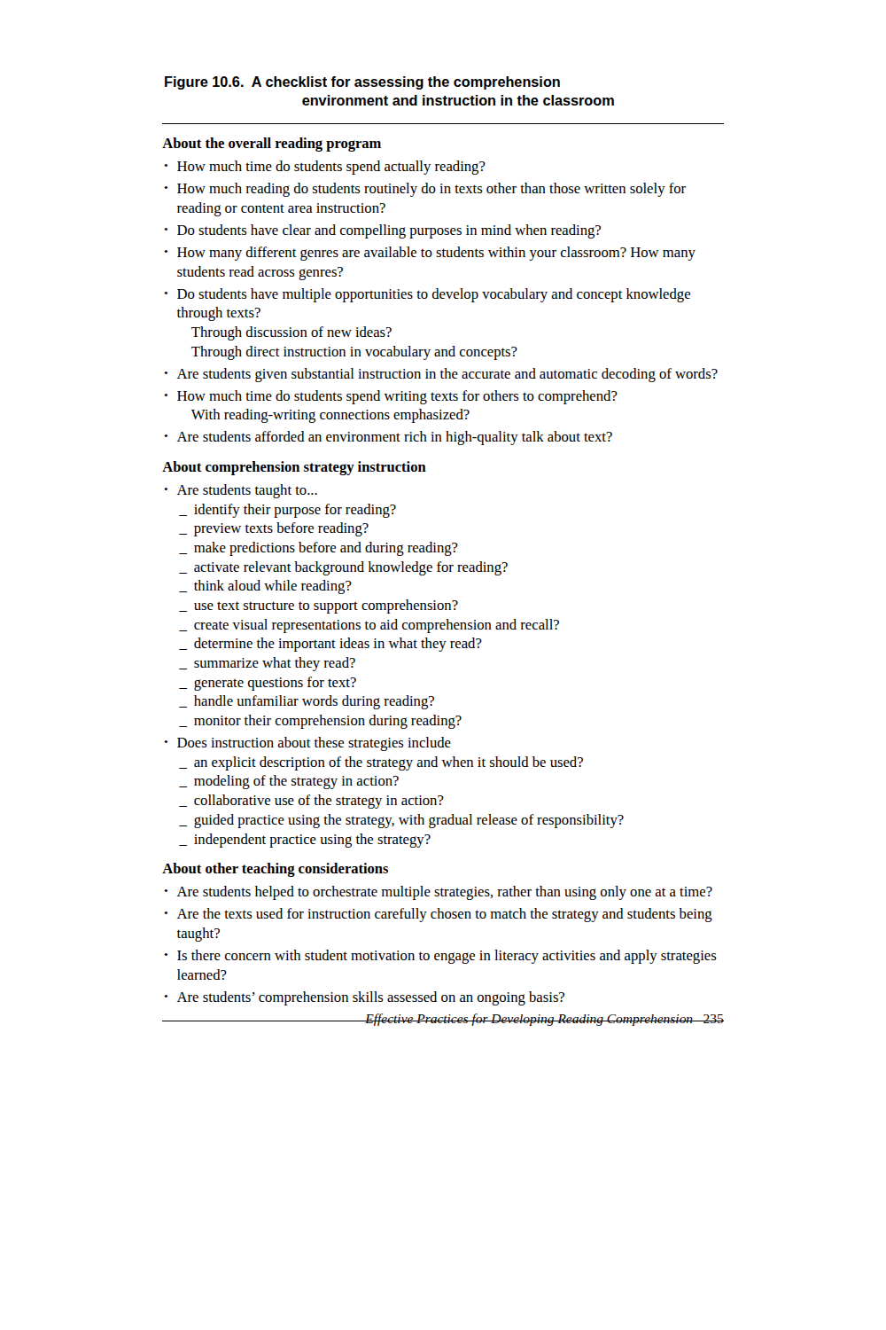Figure 10.6. A checklist for assessing the comprehension environment and instruction in the classroom
About the overall reading program
How much time do students spend actually reading?
How much reading do students routinely do in texts other than those written solely for reading or content area instruction?
Do students have clear and compelling purposes in mind when reading?
How many different genres are available to students within your classroom? How many students read across genres?
Do students have multiple opportunities to develop vocabulary and concept knowledge through texts?
Through discussion of new ideas?
Through direct instruction in vocabulary and concepts?
Are students given substantial instruction in the accurate and automatic decoding of words?
How much time do students spend writing texts for others to comprehend?
With reading-writing connections emphasized?
Are students afforded an environment rich in high-quality talk about text?
About comprehension strategy instruction
Are students taught to...
identify their purpose for reading?
preview texts before reading?
make predictions before and during reading?
activate relevant background knowledge for reading?
think aloud while reading?
use text structure to support comprehension?
create visual representations to aid comprehension and recall?
determine the important ideas in what they read?
summarize what they read?
generate questions for text?
handle unfamiliar words during reading?
monitor their comprehension during reading?
Does instruction about these strategies include
an explicit description of the strategy and when it should be used?
modeling of the strategy in action?
collaborative use of the strategy in action?
guided practice using the strategy, with gradual release of responsibility?
independent practice using the strategy?
About other teaching considerations
Are students helped to orchestrate multiple strategies, rather than using only one at a time?
Are the texts used for instruction carefully chosen to match the strategy and students being taught?
Is there concern with student motivation to engage in literacy activities and apply strategies learned?
Are students’ comprehension skills assessed on an ongoing basis?
Effective Practices for Developing Reading Comprehension235